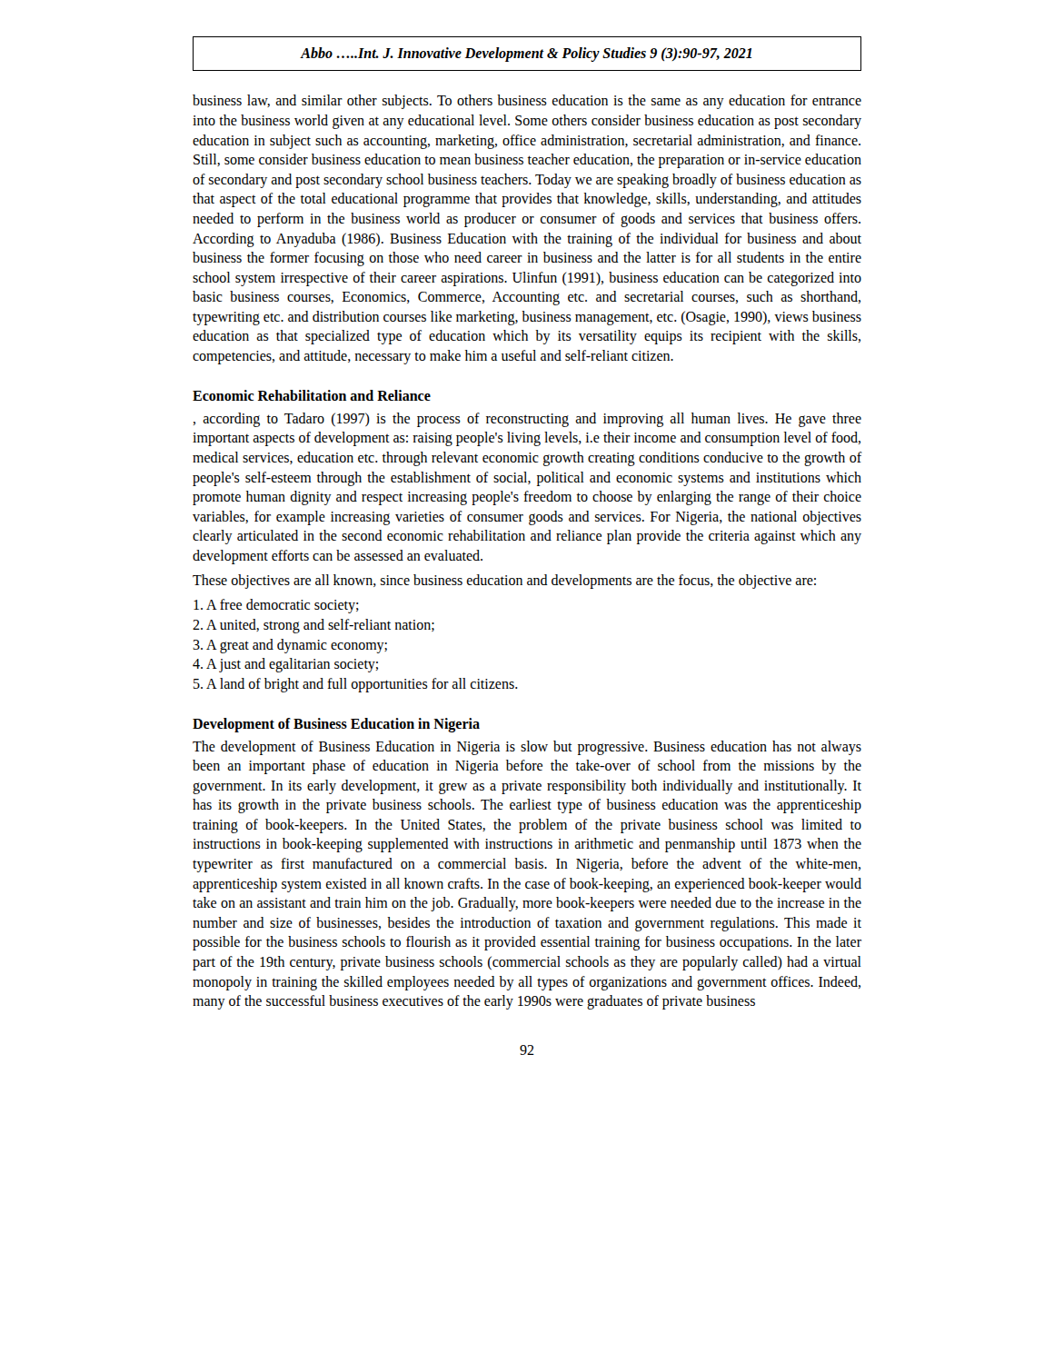Abbo …..Int. J. Innovative Development & Policy Studies 9 (3):90-97, 2021
business law, and similar other subjects. To others business education is the same as any education for entrance into the business world given at any educational level. Some others consider business education as post secondary education in subject such as accounting, marketing, office administration, secretarial administration, and finance. Still, some consider business education to mean business teacher education, the preparation or in-service education of secondary and post secondary school business teachers. Today we are speaking broadly of business education as that aspect of the total educational programme that provides that knowledge, skills, understanding, and attitudes needed to perform in the business world as producer or consumer of goods and services that business offers. According to Anyaduba (1986). Business Education with the training of the individual for business and about business the former focusing on those who need career in business and the latter is for all students in the entire school system irrespective of their career aspirations. Ulinfun (1991), business education can be categorized into basic business courses, Economics, Commerce, Accounting etc. and secretarial courses, such as shorthand, typewriting etc. and distribution courses like marketing, business management, etc. (Osagie, 1990), views business education as that specialized type of education which by its versatility equips its recipient with the skills, competencies, and attitude, necessary to make him a useful and self-reliant citizen.
Economic Rehabilitation and Reliance
, according to Tadaro (1997) is the process of reconstructing and improving all human lives. He gave three important aspects of development as: raising people's living levels, i.e their income and consumption level of food, medical services, education etc. through relevant economic growth creating conditions conducive to the growth of people's self-esteem through the establishment of social, political and economic systems and institutions which promote human dignity and respect increasing people's freedom to choose by enlarging the range of their choice variables, for example increasing varieties of consumer goods and services. For Nigeria, the national objectives clearly articulated in the second economic rehabilitation and reliance plan provide the criteria against which any development efforts can be assessed an evaluated.
These objectives are all known, since business education and developments are the focus, the objective are:
1. A free democratic society;
2. A united, strong and self-reliant nation;
3. A great and dynamic economy;
4. A just and egalitarian society;
5. A land of bright and full opportunities for all citizens.
Development of Business Education in Nigeria
The development of Business Education in Nigeria is slow but progressive. Business education has not always been an important phase of education in Nigeria before the take-over of school from the missions by the government. In its early development, it grew as a private responsibility both individually and institutionally. It has its growth in the private business schools. The earliest type of business education was the apprenticeship training of book-keepers. In the United States, the problem of the private business school was limited to instructions in book-keeping supplemented with instructions in arithmetic and penmanship until 1873 when the typewriter as first manufactured on a commercial basis. In Nigeria, before the advent of the white-men, apprenticeship system existed in all known crafts. In the case of book-keeping, an experienced book-keeper would take on an assistant and train him on the job. Gradually, more book-keepers were needed due to the increase in the number and size of businesses, besides the introduction of taxation and government regulations. This made it possible for the business schools to flourish as it provided essential training for business occupations. In the later part of the 19th century, private business schools (commercial schools as they are popularly called) had a virtual monopoly in training the skilled employees needed by all types of organizations and government offices. Indeed, many of the successful business executives of the early 1990s were graduates of private business
92